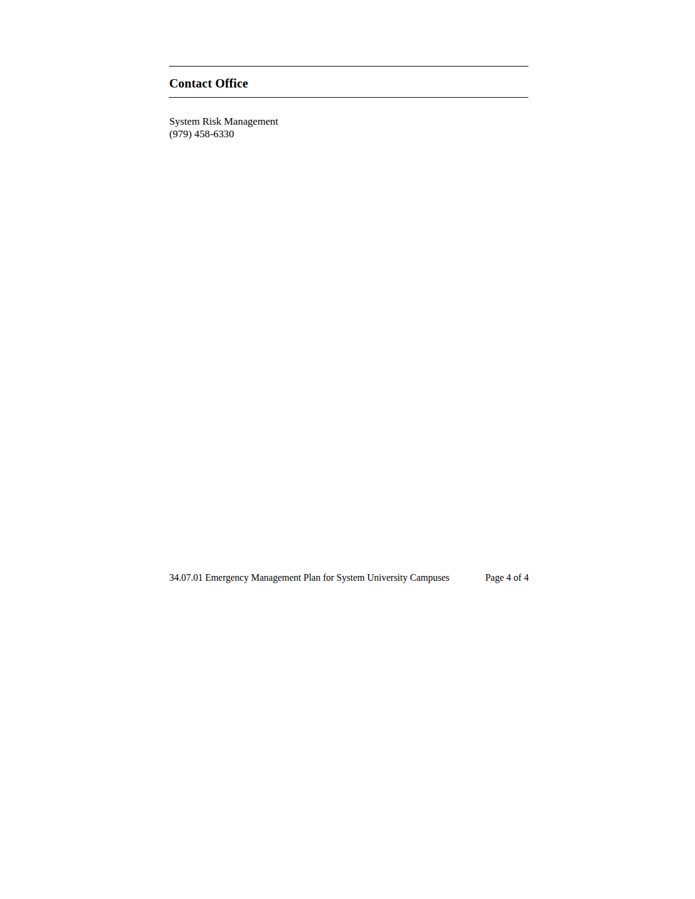Contact Office
System Risk Management
(979) 458-6330
34.07.01 Emergency Management Plan for System University Campuses Page 4 of 4